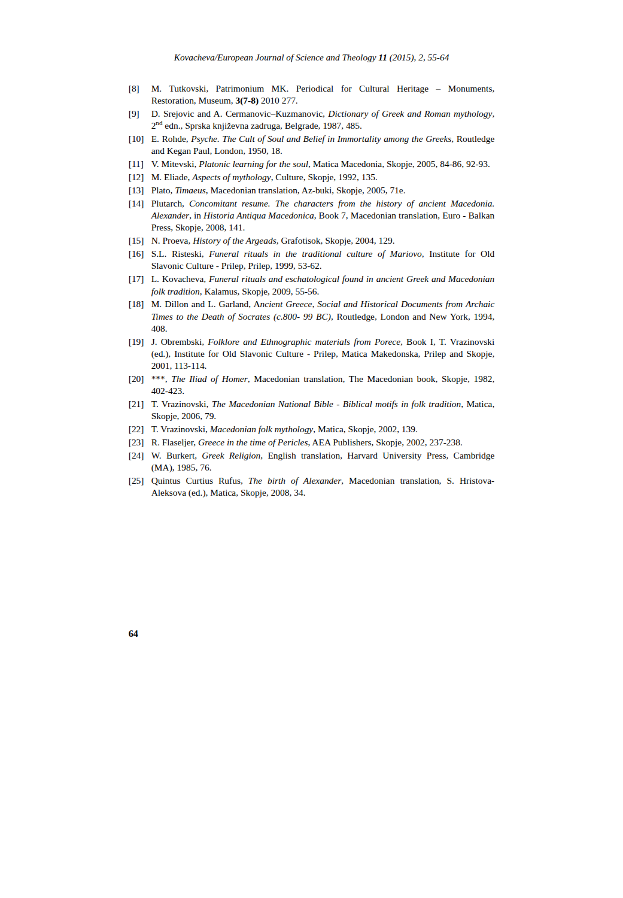Kovacheva/European Journal of Science and Theology 11 (2015), 2, 55-64
[8] M. Tutkovski, Patrimonium MK. Periodical for Cultural Heritage – Monuments, Restoration, Museum, 3(7-8) 2010 277.
[9] D. Srejovic and A. Cermanovic–Kuzmanovic, Dictionary of Greek and Roman mythology, 2nd edn., Sprska književna zadruga, Belgrade, 1987, 485.
[10] E. Rohde, Psyche. The Cult of Soul and Belief in Immortality among the Greeks, Routledge and Kegan Paul, London, 1950, 18.
[11] V. Mitevski, Platonic learning for the soul, Matica Macedonia, Skopje, 2005, 84-86, 92-93.
[12] M. Eliade, Aspects of mythology, Culture, Skopje, 1992, 135.
[13] Plato, Timaeus, Macedonian translation, Az-buki, Skopje, 2005, 71e.
[14] Plutarch, Concomitant resume. The characters from the history of ancient Macedonia. Alexander, in Historia Antiqua Macedonica, Book 7, Macedonian translation, Euro - Balkan Press, Skopje, 2008, 141.
[15] N. Proeva, History of the Argeads, Grafotisok, Skopje, 2004, 129.
[16] S.L. Risteski, Funeral rituals in the traditional culture of Mariovo, Institute for Old Slavonic Culture - Prilep, Prilep, 1999, 53-62.
[17] L. Kovacheva, Funeral rituals and eschatological found in ancient Greek and Macedonian folk tradition, Kalamus, Skopje, 2009, 55-56.
[18] M. Dillon and L. Garland, Ancient Greece, Social and Historical Documents from Archaic Times to the Death of Socrates (c.800- 99 BC), Routledge, London and New York, 1994, 408.
[19] J. Obrembski, Folklore and Ethnographic materials from Porece, Book I, T. Vrazinovski (ed.), Institute for Old Slavonic Culture - Prilep, Matica Makedonska, Prilep and Skopje, 2001, 113-114.
[20]***, The Iliad of Homer, Macedonian translation, The Macedonian book, Skopje, 1982, 402-423.
[21] T. Vrazinovski, The Macedonian National Bible - Biblical motifs in folk tradition, Matica, Skopje, 2006, 79.
[22] T. Vrazinovski, Macedonian folk mythology, Matica, Skopje, 2002, 139.
[23] R. Flaseljer, Greece in the time of Pericles, AEA Publishers, Skopje, 2002, 237-238.
[24] W. Burkert, Greek Religion, English translation, Harvard University Press, Cambridge (MA), 1985, 76.
[25] Quintus Curtius Rufus, The birth of Alexander, Macedonian translation, S. Hristova-Aleksova (ed.), Matica, Skopje, 2008, 34.
64